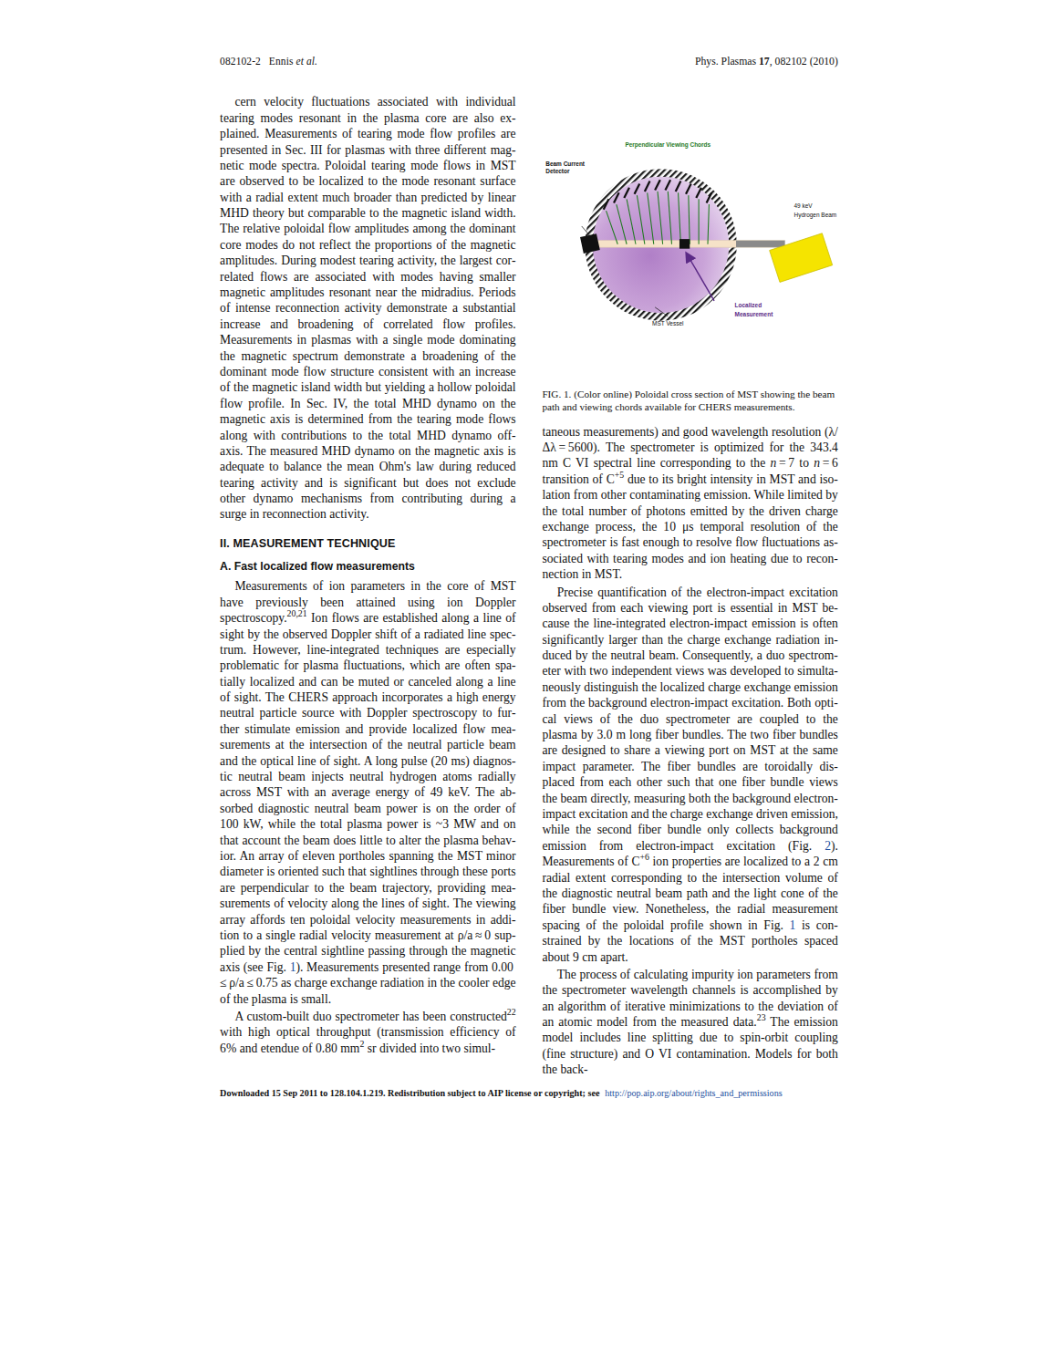082102-2 Ennis et al.
Phys. Plasmas 17, 082102 (2010)
cern velocity fluctuations associated with individual tearing modes resonant in the plasma core are also explained. Measurements of tearing mode flow profiles are presented in Sec. III for plasmas with three different magnetic mode spectra. Poloidal tearing mode flows in MST are observed to be localized to the mode resonant surface with a radial extent much broader than predicted by linear MHD theory but comparable to the magnetic island width. The relative poloidal flow amplitudes among the dominant core modes do not reflect the proportions of the magnetic amplitudes. During modest tearing activity, the largest correlated flows are associated with modes having smaller magnetic amplitudes resonant near the midradius. Periods of intense reconnection activity demonstrate a substantial increase and broadening of correlated flow profiles. Measurements in plasmas with a single mode dominating the magnetic spectrum demonstrate a broadening of the dominant mode flow structure consistent with an increase of the magnetic island width but yielding a hollow poloidal flow profile. In Sec. IV, the total MHD dynamo on the magnetic axis is determined from the tearing mode flows along with contributions to the total MHD dynamo off-axis. The measured MHD dynamo on the magnetic axis is adequate to balance the mean Ohm's law during reduced tearing activity and is significant but does not exclude other dynamo mechanisms from contributing during a surge in reconnection activity.
II. Measurement technique
A. Fast localized flow measurements
Measurements of ion parameters in the core of MST have previously been attained using ion Doppler spectroscopy.20,21 Ion flows are established along a line of sight by the observed Doppler shift of a radiated line spectrum. However, line-integrated techniques are especially problematic for plasma fluctuations, which are often spatially localized and can be muted or canceled along a line of sight. The CHERS approach incorporates a high energy neutral particle source with Doppler spectroscopy to further stimulate emission and provide localized flow measurements at the intersection of the neutral particle beam and the optical line of sight. A long pulse (20 ms) diagnostic neutral beam injects neutral hydrogen atoms radially across MST with an average energy of 49 keV. The absorbed diagnostic neutral beam power is on the order of 100 kW, while the total plasma power is ~3 MW and on that account the beam does little to alter the plasma behavior. An array of eleven portholes spanning the MST minor diameter is oriented such that sightlines through these ports are perpendicular to the beam trajectory, providing measurements of velocity along the lines of sight. The viewing array affords ten poloidal velocity measurements in addition to a single radial velocity measurement at ρ/a ≈ 0 supplied by the central sightline passing through the magnetic axis (see Fig. 1). Measurements presented range from 0.00 ≤ ρ/a ≤ 0.75 as charge exchange radiation in the cooler edge of the plasma is small.
A custom-built duo spectrometer has been constructed22 with high optical throughput (transmission efficiency of 6% and etendue of 0.80 mm2 sr divided into two simul-
Perpendicular Viewing Chords Beam Current Detector 49 keV Hydrogen Beam MST Vessel Localized Measurement
FIG. 1. (Color online) Poloidal cross section of MST showing the beam path and viewing chords available for CHERS measurements.
taneous measurements) and good wavelength resolution (λ/Δλ = 5600). The spectrometer is optimized for the 343.4 nm C VI spectral line corresponding to the n = 7 to n = 6 transition of C+5 due to its bright intensity in MST and isolation from other contaminating emission. While limited by the total number of photons emitted by the driven charge exchange process, the 10 μs temporal resolution of the spectrometer is fast enough to resolve flow fluctuations associated with tearing modes and ion heating due to reconnection in MST.
Precise quantification of the electron-impact excitation observed from each viewing port is essential in MST because the line-integrated electron-impact emission is often significantly larger than the charge exchange radiation induced by the neutral beam. Consequently, a duo spectrometer with two independent views was developed to simultaneously distinguish the localized charge exchange emission from the background electron-impact excitation. Both optical views of the duo spectrometer are coupled to the plasma by 3.0 m long fiber bundles. The two fiber bundles are designed to share a viewing port on MST at the same impact parameter. The fiber bundles are toroidally displaced from each other such that one fiber bundle views the beam directly, measuring both the background electron-impact excitation and the charge exchange driven emission, while the second fiber bundle only collects background emission from electron-impact excitation (Fig. 2). Measurements of C+6 ion properties are localized to a 2 cm radial extent corresponding to the intersection volume of the diagnostic neutral beam path and the light cone of the fiber bundle view. Nonetheless, the radial measurement spacing of the poloidal profile shown in Fig. 1 is constrained by the locations of the MST portholes spaced about 9 cm apart.
The process of calculating impurity ion parameters from the spectrometer wavelength channels is accomplished by an algorithm of iterative minimizations to the deviation of an atomic model from the measured data.23 The emission model includes line splitting due to spin-orbit coupling (fine structure) and O VI contamination. Models for both the back-
Downloaded 15 Sep 2011 to 128.104.1.219. Redistribution subject to AIP license or copyright; see http://pop.aip.org/about/rights_and_permissions